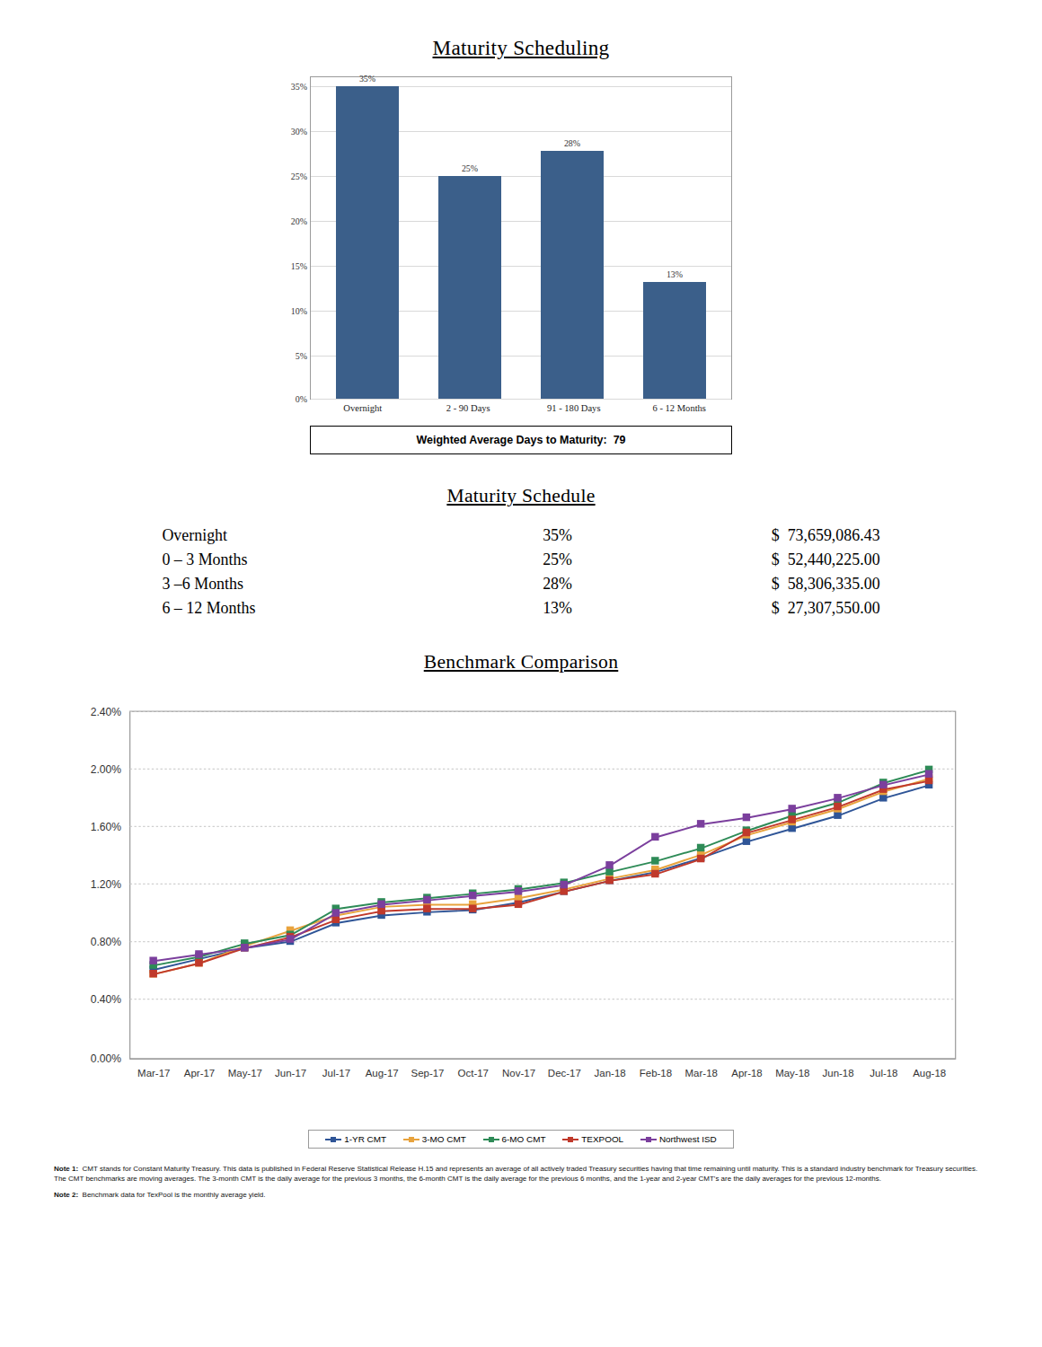Maturity Scheduling
35% 30% 25% 20% 15% 10% 5% 0%
35%
25%
28%
13%
Overnight 2 - 90 Days 91 - 180 Days 6 - 12 Months
Weighted Average Days to Maturity: 79
Maturity Schedule
| Overnight | 35% | $ 73,659,086.43 |
| 0 – 3 Months | 25% | $ 52,440,225.00 |
| 3 –6 Months | 28% | $ 58,306,335.00 |
| 6 – 12 Months | 13% | $ 27,307,550.00 |
Benchmark Comparison
2.40% 2.00% 1.60% 1.20% 0.80% 0.40% 0.00% Mar-17 Apr-17 May-17 Jun-17 Jul-17 Aug-17 Sep-17 Oct-17 Nov-17 Dec-17 Jan-18 Feb-18 Mar-18 Apr-18 May-18 Jun-18 Jul-18 Aug-18
1-YR CMT 3-MO CMT 6-MO CMT TEXPOOL Northwest ISD
Note 1: CMT stands for Constant Maturity Treasury. This data is published in Federal Reserve Statistical Release H.15 and represents an average of all actively traded Treasury securities having that time remaining until maturity. This is a standard industry benchmark for Treasury securities. The CMT benchmarks are moving averages. The 3-month CMT is the daily average for the previous 3 months, the 6-month CMT is the daily average for the previous 6 months, and the 1-year and 2-year CMT's are the daily averages for the previous 12-months.
Note 2: Benchmark data for TexPool is the monthly average yield.